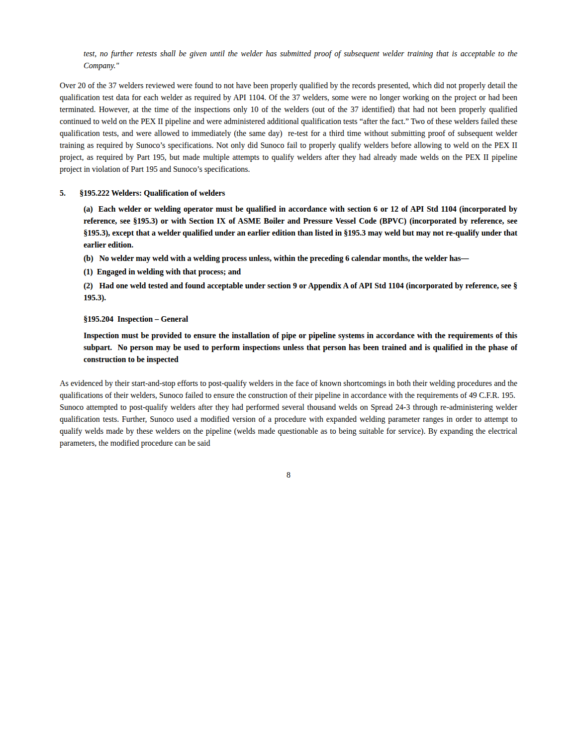test, no further retests shall be given until the welder has submitted proof of subsequent welder training that is acceptable to the Company."
Over 20 of the 37 welders reviewed were found to not have been properly qualified by the records presented, which did not properly detail the qualification test data for each welder as required by API 1104. Of the 37 welders, some were no longer working on the project or had been terminated. However, at the time of the inspections only 10 of the welders (out of the 37 identified) that had not been properly qualified continued to weld on the PEX II pipeline and were administered additional qualification tests “after the fact.” Two of these welders failed these qualification tests, and were allowed to immediately (the same day) re-test for a third time without submitting proof of subsequent welder training as required by Sunoco’s specifications. Not only did Sunoco fail to properly qualify welders before allowing to weld on the PEX II project, as required by Part 195, but made multiple attempts to qualify welders after they had already made welds on the PEX II pipeline project in violation of Part 195 and Sunoco’s specifications.
5.§195.222 Welders: Qualification of welders
(a) Each welder or welding operator must be qualified in accordance with section 6 or 12 of API Std 1104 (incorporated by reference, see §195.3) or with Section IX of ASME Boiler and Pressure Vessel Code (BPVC) (incorporated by reference, see §195.3), except that a welder qualified under an earlier edition than listed in §195.3 may weld but may not re-qualify under that earlier edition.
(b) No welder may weld with a welding process unless, within the preceding 6 calendar months, the welder has—
(1) Engaged in welding with that process; and
(2) Had one weld tested and found acceptable under section 9 or Appendix A of API Std 1104 (incorporated by reference, see § 195.3).
§195.204 Inspection – General
Inspection must be provided to ensure the installation of pipe or pipeline systems in accordance with the requirements of this subpart. No person may be used to perform inspections unless that person has been trained and is qualified in the phase of construction to be inspected
As evidenced by their start-and-stop efforts to post-qualify welders in the face of known shortcomings in both their welding procedures and the qualifications of their welders, Sunoco failed to ensure the construction of their pipeline in accordance with the requirements of 49 C.F.R. 195. Sunoco attempted to post-qualify welders after they had performed several thousand welds on Spread 24-3 through re-administering welder qualification tests. Further, Sunoco used a modified version of a procedure with expanded welding parameter ranges in order to attempt to qualify welds made by these welders on the pipeline (welds made questionable as to being suitable for service). By expanding the electrical parameters, the modified procedure can be said
8